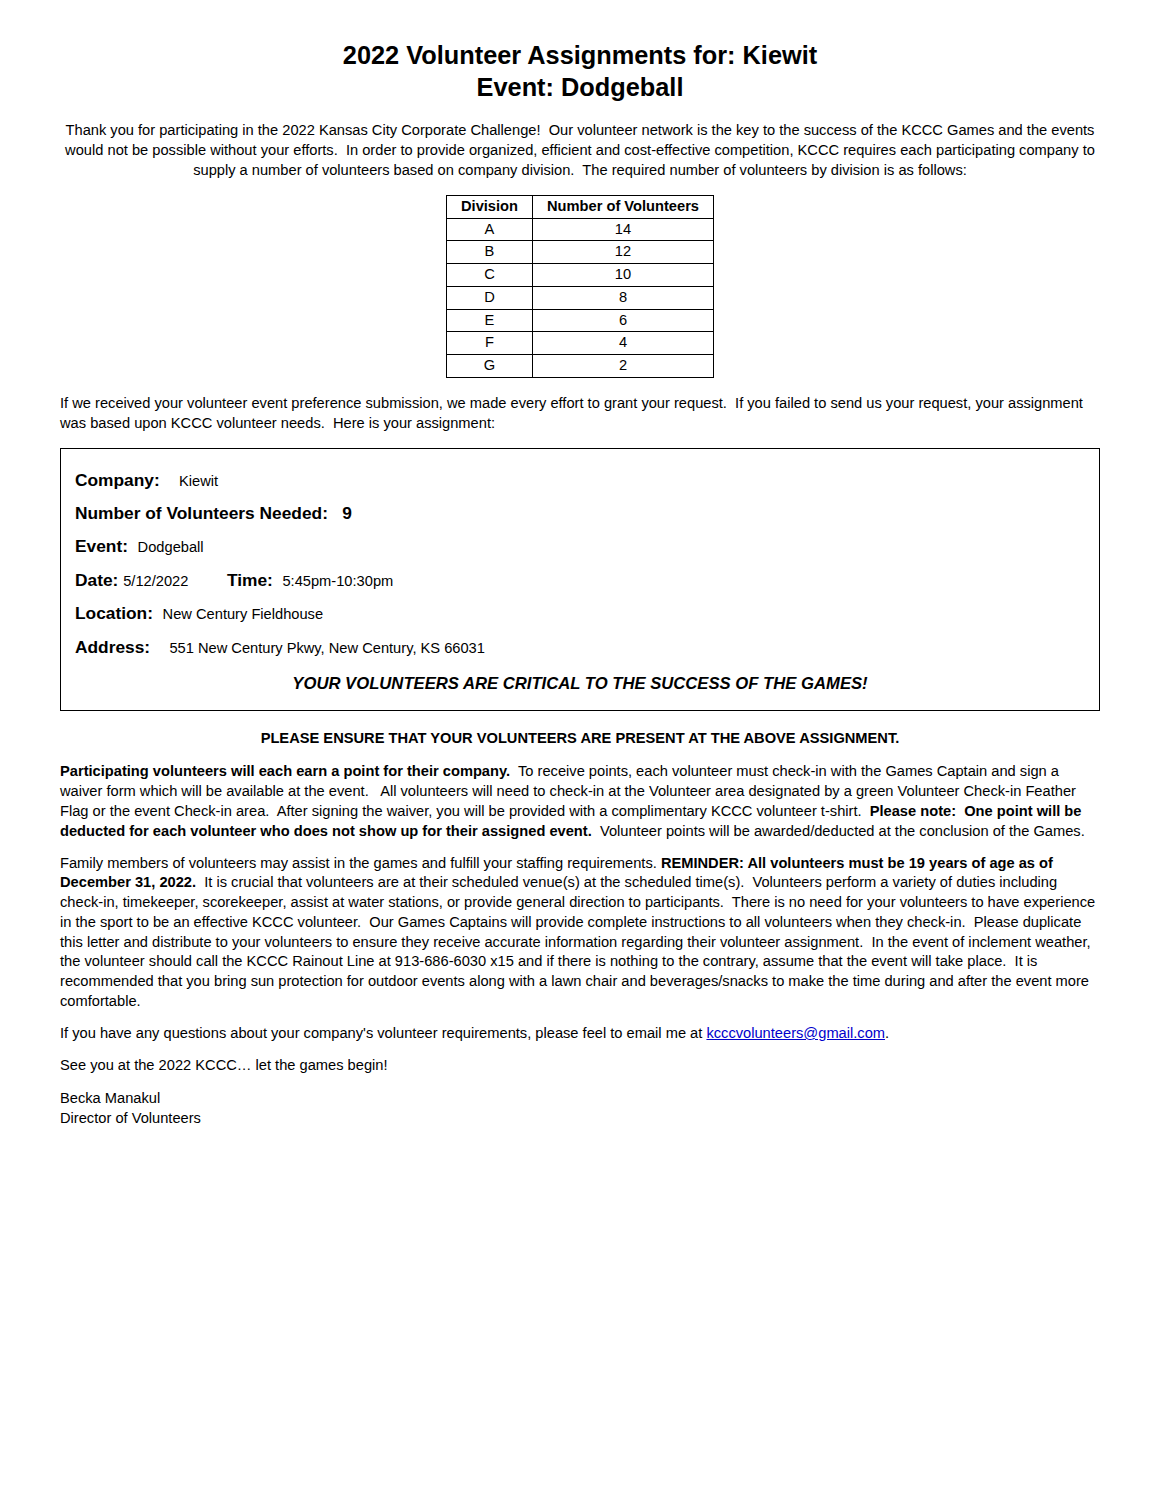2022 Volunteer Assignments for: KiewitEvent: Dodgeball
Thank you for participating in the 2022 Kansas City Corporate Challenge! Our volunteer network is the key to the success of the KCCC Games and the events would not be possible without your efforts. In order to provide organized, efficient and cost-effective competition, KCCC requires each participating company to supply a number of volunteers based on company division. The required number of volunteers by division is as follows:
| Division | Number of Volunteers |
| --- | --- |
| A | 14 |
| B | 12 |
| C | 10 |
| D | 8 |
| E | 6 |
| F | 4 |
| G | 2 |
If we received your volunteer event preference submission, we made every effort to grant your request. If you failed to send us your request, your assignment was based upon KCCC volunteer needs. Here is your assignment:
Company: Kiewit
Number of Volunteers Needed: 9
Event: Dodgeball
Date: 5/12/2022 Time: 5:45pm-10:30pm
Location: New Century Fieldhouse
Address: 551 New Century Pkwy, New Century, KS 66031
YOUR VOLUNTEERS ARE CRITICAL TO THE SUCCESS OF THE GAMES!
PLEASE ENSURE THAT YOUR VOLUNTEERS ARE PRESENT AT THE ABOVE ASSIGNMENT.
Participating volunteers will each earn a point for their company. To receive points, each volunteer must check-in with the Games Captain and sign a waiver form which will be available at the event. All volunteers will need to check-in at the Volunteer area designated by a green Volunteer Check-in Feather Flag or the event Check-in area. After signing the waiver, you will be provided with a complimentary KCCC volunteer t-shirt. Please note: One point will be deducted for each volunteer who does not show up for their assigned event. Volunteer points will be awarded/deducted at the conclusion of the Games.
Family members of volunteers may assist in the games and fulfill your staffing requirements. REMINDER: All volunteers must be 19 years of age as of December 31, 2022. It is crucial that volunteers are at their scheduled venue(s) at the scheduled time(s). Volunteers perform a variety of duties including check-in, timekeeper, scorekeeper, assist at water stations, or provide general direction to participants. There is no need for your volunteers to have experience in the sport to be an effective KCCC volunteer. Our Games Captains will provide complete instructions to all volunteers when they check-in. Please duplicate this letter and distribute to your volunteers to ensure they receive accurate information regarding their volunteer assignment. In the event of inclement weather, the volunteer should call the KCCC Rainout Line at 913-686-6030 x15 and if there is nothing to the contrary, assume that the event will take place. It is recommended that you bring sun protection for outdoor events along with a lawn chair and beverages/snacks to make the time during and after the event more comfortable.
If you have any questions about your company's volunteer requirements, please feel to email me at kcccvolunteers@gmail.com.
See you at the 2022 KCCC… let the games begin!
Becka Manakul
Director of Volunteers